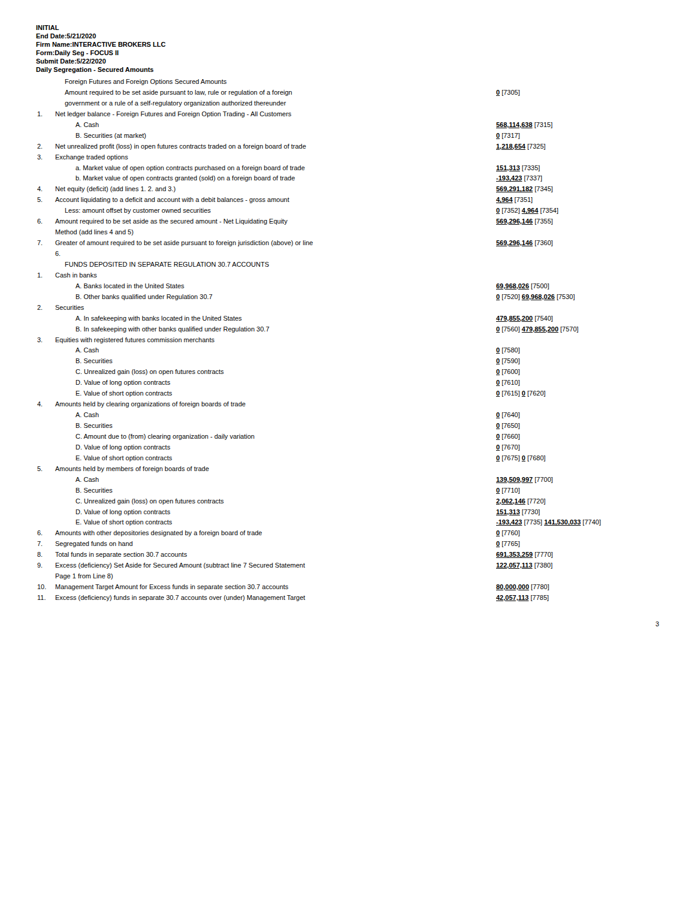INITIAL
End Date:5/21/2020
Firm Name:INTERACTIVE BROKERS LLC
Form:Daily Seg - FOCUS II
Submit Date:5/22/2020
Daily Segregation - Secured Amounts
| | Foreign Futures and Foreign Options Secured Amounts | |
| | Amount required to be set aside pursuant to law, rule or regulation of a foreign | 0 [7305] |
| | government or a rule of a self-regulatory organization authorized thereunder | |
| 1. | Net ledger balance - Foreign Futures and Foreign Option Trading - All Customers | |
| | A. Cash | 568,114,638 [7315] |
| | B. Securities (at market) | 0 [7317] |
| 2. | Net unrealized profit (loss) in open futures contracts traded on a foreign board of trade | 1,218,654 [7325] |
| 3. | Exchange traded options | |
| | a. Market value of open option contracts purchased on a foreign board of trade | 151,313 [7335] |
| | b. Market value of open contracts granted (sold) on a foreign board of trade | -193,423 [7337] |
| 4. | Net equity (deficit) (add lines 1. 2. and 3.) | 569,291,182 [7345] |
| 5. | Account liquidating to a deficit and account with a debit balances - gross amount | 4,964 [7351] |
| | Less: amount offset by customer owned securities | 0 [7352] 4,964 [7354] |
| 6. | Amount required to be set aside as the secured amount - Net Liquidating Equity | 569,296,146 [7355] |
| | Method (add lines 4 and 5) | |
| 7. | Greater of amount required to be set aside pursuant to foreign jurisdiction (above) or line | 569,296,146 [7360] |
| | 6. | |
| | FUNDS DEPOSITED IN SEPARATE REGULATION 30.7 ACCOUNTS | |
| 1. | Cash in banks | |
| | A. Banks located in the United States | 69,968,026 [7500] |
| | B. Other banks qualified under Regulation 30.7 | 0 [7520] 69,968,026 [7530] |
| 2. | Securities | |
| | A. In safekeeping with banks located in the United States | 479,855,200 [7540] |
| | B. In safekeeping with other banks qualified under Regulation 30.7 | 0 [7560] 479,855,200 [7570] |
| 3. | Equities with registered futures commission merchants | |
| | A. Cash | 0 [7580] |
| | B. Securities | 0 [7590] |
| | C. Unrealized gain (loss) on open futures contracts | 0 [7600] |
| | D. Value of long option contracts | 0 [7610] |
| | E. Value of short option contracts | 0 [7615] 0 [7620] |
| 4. | Amounts held by clearing organizations of foreign boards of trade | |
| | A. Cash | 0 [7640] |
| | B. Securities | 0 [7650] |
| | C. Amount due to (from) clearing organization - daily variation | 0 [7660] |
| | D. Value of long option contracts | 0 [7670] |
| | E. Value of short option contracts | 0 [7675] 0 [7680] |
| 5. | Amounts held by members of foreign boards of trade | |
| | A. Cash | 139,509,997 [7700] |
| | B. Securities | 0 [7710] |
| | C. Unrealized gain (loss) on open futures contracts | 2,062,146 [7720] |
| | D. Value of long option contracts | 151,313 [7730] |
| | E. Value of short option contracts | -193,423 [7735] 141,530,033 [7740] |
| 6. | Amounts with other depositories designated by a foreign board of trade | 0 [7760] |
| 7. | Segregated funds on hand | 0 [7765] |
| 8. | Total funds in separate section 30.7 accounts | 691,353,259 [7770] |
| 9. | Excess (deficiency) Set Aside for Secured Amount (subtract line 7 Secured Statement | 122,057,113 [7380] |
| | Page 1 from Line 8) | |
| 10. | Management Target Amount for Excess funds in separate section 30.7 accounts | 80,000,000 [7780] |
| 11. | Excess (deficiency) funds in separate 30.7 accounts over (under) Management Target | 42,057,113 [7785] |
3